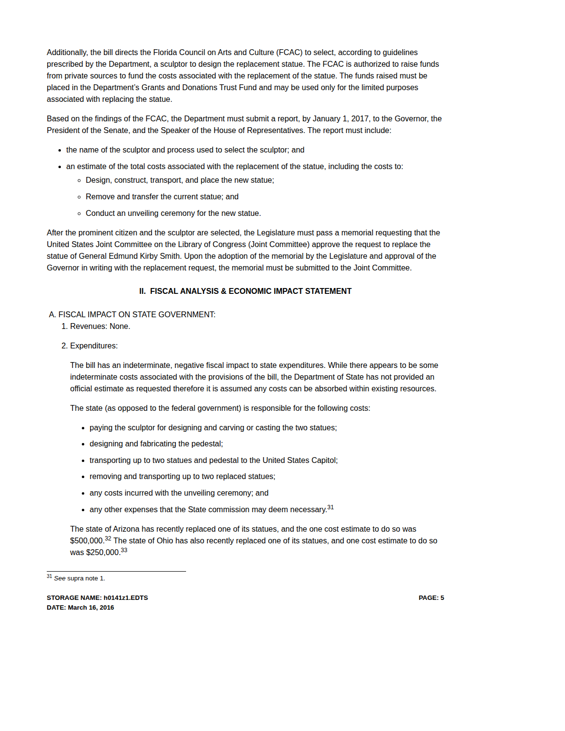Additionally, the bill directs the Florida Council on Arts and Culture (FCAC) to select, according to guidelines prescribed by the Department, a sculptor to design the replacement statue. The FCAC is authorized to raise funds from private sources to fund the costs associated with the replacement of the statue. The funds raised must be placed in the Department’s Grants and Donations Trust Fund and may be used only for the limited purposes associated with replacing the statue.
Based on the findings of the FCAC, the Department must submit a report, by January 1, 2017, to the Governor, the President of the Senate, and the Speaker of the House of Representatives. The report must include:
the name of the sculptor and process used to select the sculptor; and
an estimate of the total costs associated with the replacement of the statue, including the costs to:
Design, construct, transport, and place the new statue;
Remove and transfer the current statue; and
Conduct an unveiling ceremony for the new statue.
After the prominent citizen and the sculptor are selected, the Legislature must pass a memorial requesting that the United States Joint Committee on the Library of Congress (Joint Committee) approve the request to replace the statue of General Edmund Kirby Smith. Upon the adoption of the memorial by the Legislature and approval of the Governor in writing with the replacement request, the memorial must be submitted to the Joint Committee.
II. FISCAL ANALYSIS & ECONOMIC IMPACT STATEMENT
FISCAL IMPACT ON STATE GOVERNMENT:
Revenues: None.
Expenditures:
The bill has an indeterminate, negative fiscal impact to state expenditures. While there appears to be some indeterminate costs associated with the provisions of the bill, the Department of State has not provided an official estimate as requested therefore it is assumed any costs can be absorbed within existing resources.
The state (as opposed to the federal government) is responsible for the following costs:
paying the sculptor for designing and carving or casting the two statues;
designing and fabricating the pedestal;
transporting up to two statues and pedestal to the United States Capitol;
removing and transporting up to two replaced statues;
any costs incurred with the unveiling ceremony; and
any other expenses that the State commission may deem necessary.31
The state of Arizona has recently replaced one of its statues, and the one cost estimate to do so was $500,000.32 The state of Ohio has also recently replaced one of its statues, and one cost estimate to do so was $250,000.33
31 See supra note 1.
STORAGE NAME: h0141z1.EDTS
DATE: March 16, 2016
PAGE: 5